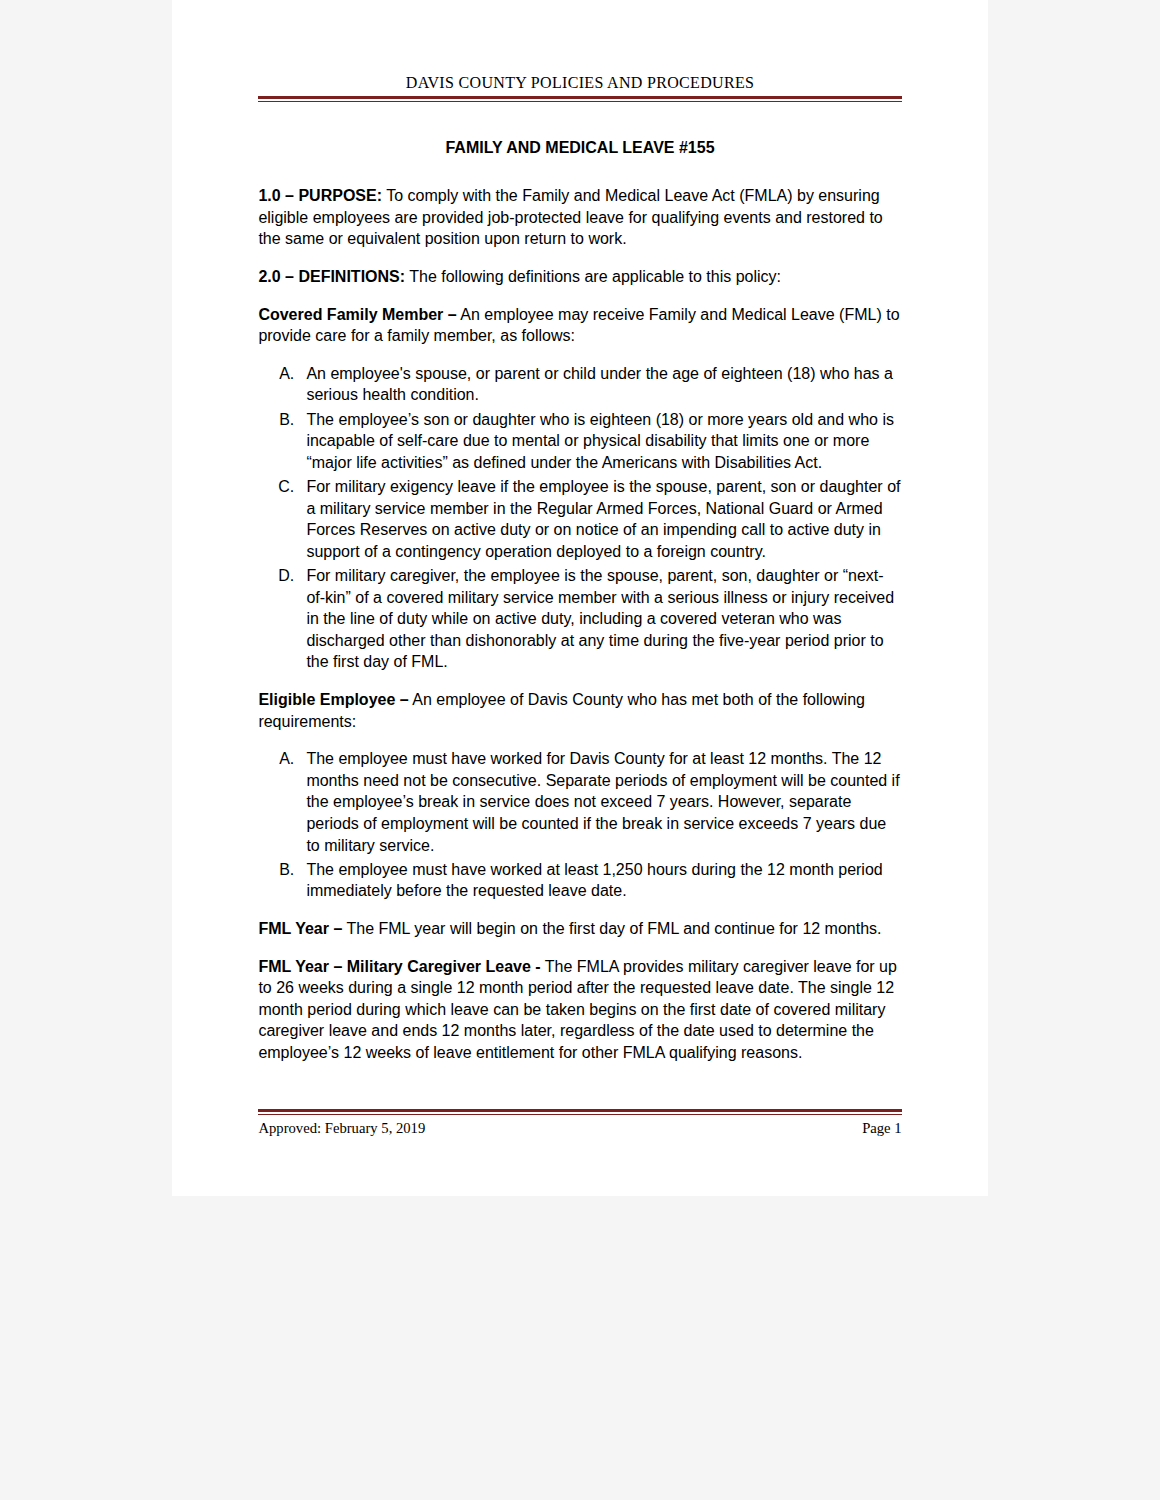DAVIS COUNTY POLICIES AND PROCEDURES
FAMILY AND MEDICAL LEAVE #155
1.0 – PURPOSE: To comply with the Family and Medical Leave Act (FMLA) by ensuring eligible employees are provided job-protected leave for qualifying events and restored to the same or equivalent position upon return to work.
2.0 – DEFINITIONS: The following definitions are applicable to this policy:
Covered Family Member – An employee may receive Family and Medical Leave (FML) to provide care for a family member, as follows:
An employee's spouse, or parent or child under the age of eighteen (18) who has a serious health condition.
The employee’s son or daughter who is eighteen (18) or more years old and who is incapable of self-care due to mental or physical disability that limits one or more “major life activities” as defined under the Americans with Disabilities Act.
For military exigency leave if the employee is the spouse, parent, son or daughter of a military service member in the Regular Armed Forces, National Guard or Armed Forces Reserves on active duty or on notice of an impending call to active duty in support of a contingency operation deployed to a foreign country.
For military caregiver, the employee is the spouse, parent, son, daughter or “next-of-kin” of a covered military service member with a serious illness or injury received in the line of duty while on active duty, including a covered veteran who was discharged other than dishonorably at any time during the five-year period prior to the first day of FML.
Eligible Employee – An employee of Davis County who has met both of the following requirements:
The employee must have worked for Davis County for at least 12 months. The 12 months need not be consecutive. Separate periods of employment will be counted if the employee’s break in service does not exceed 7 years. However, separate periods of employment will be counted if the break in service exceeds 7 years due to military service.
The employee must have worked at least 1,250 hours during the 12 month period immediately before the requested leave date.
FML Year – The FML year will begin on the first day of FML and continue for 12 months.
FML Year – Military Caregiver Leave - The FMLA provides military caregiver leave for up to 26 weeks during a single 12 month period after the requested leave date. The single 12 month period during which leave can be taken begins on the first date of covered military caregiver leave and ends 12 months later, regardless of the date used to determine the employee’s 12 weeks of leave entitlement for other FMLA qualifying reasons.
Approved: February 5, 2019 Page 1